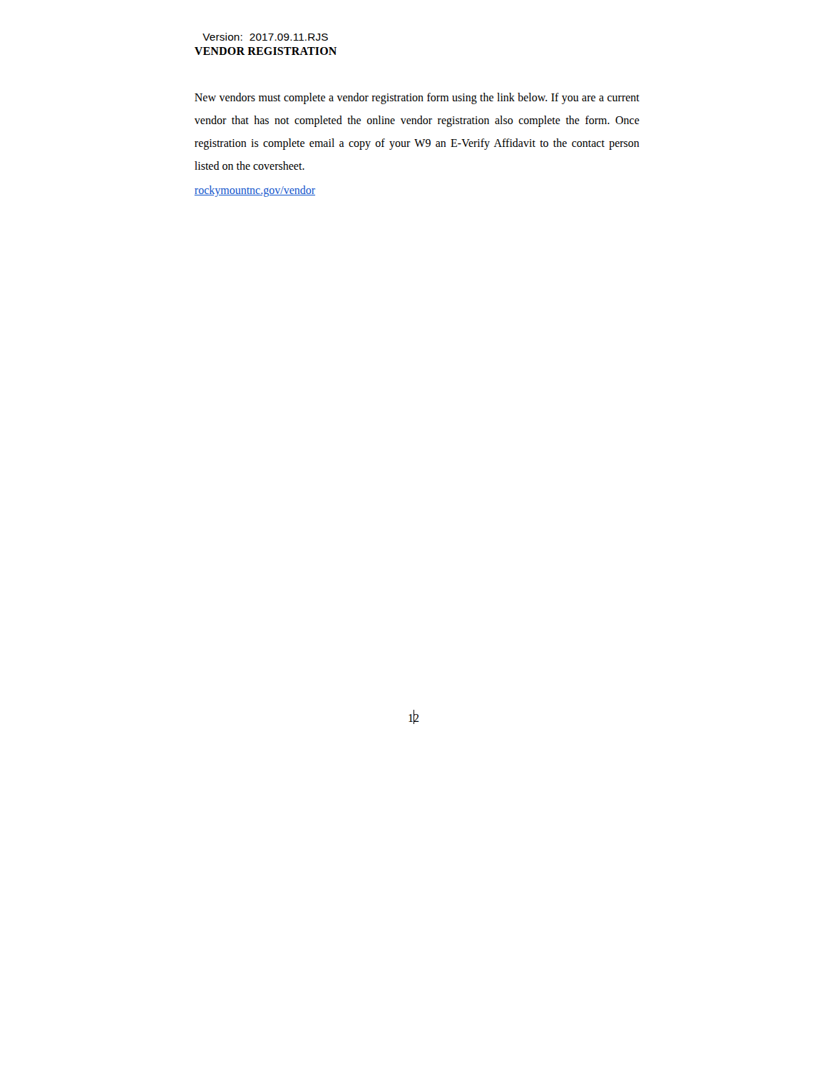Version: 2017.09.11.RJS
VENDOR REGISTRATION
New vendors must complete a vendor registration form using the link below. If you are a current vendor that has not completed the online vendor registration also complete the form. Once registration is complete email a copy of your W9 an E-Verify Affidavit to the contact person listed on the coversheet.
rockymountnc.gov/vendor
12